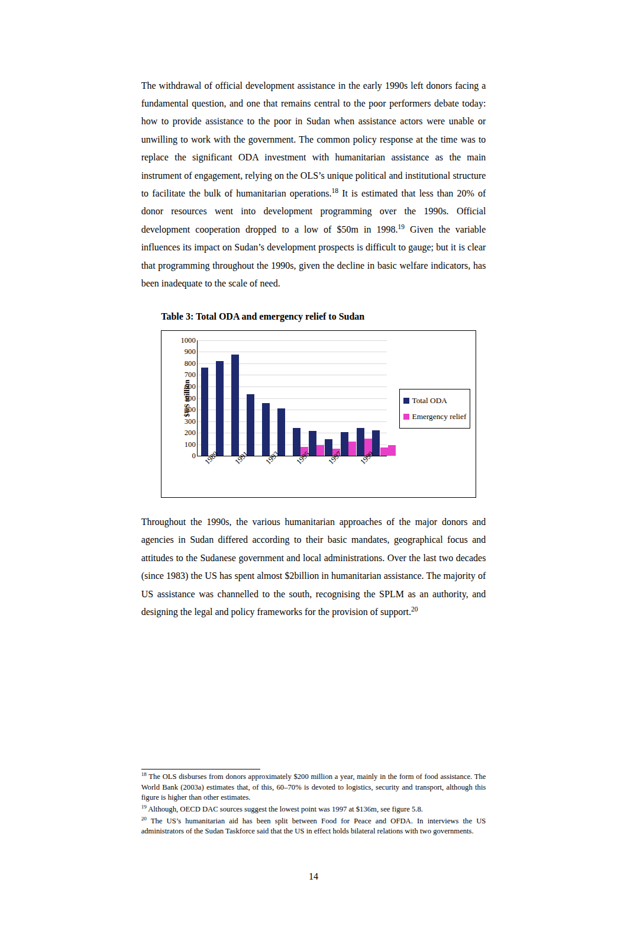The withdrawal of official development assistance in the early 1990s left donors facing a fundamental question, and one that remains central to the poor performers debate today: how to provide assistance to the poor in Sudan when assistance actors were unable or unwilling to work with the government. The common policy response at the time was to replace the significant ODA investment with humanitarian assistance as the main instrument of engagement, relying on the OLS’s unique political and institutional structure to facilitate the bulk of humanitarian operations.18 It is estimated that less than 20% of donor resources went into development programming over the 1990s. Official development cooperation dropped to a low of $50m in 1998.19 Given the variable influences its impact on Sudan’s development prospects is difficult to gauge; but it is clear that programming throughout the 1990s, given the decline in basic welfare indicators, has been inadequate to the scale of need.
Table 3: Total ODA and emergency relief to Sudan
$US million
1000
900
800
700
600
500
400
300
200
100
0
1989
1991
1993
1995
1997
1999
Total ODA
Emergency relief
Throughout the 1990s, the various humanitarian approaches of the major donors and agencies in Sudan differed according to their basic mandates, geographical focus and attitudes to the Sudanese government and local administrations. Over the last two decades (since 1983) the US has spent almost $2billion in humanitarian assistance. The majority of US assistance was channelled to the south, recognising the SPLM as an authority, and designing the legal and policy frameworks for the provision of support.20
18 The OLS disburses from donors approximately $200 million a year, mainly in the form of food assistance. The World Bank (2003a) estimates that, of this, 60–70% is devoted to logistics, security and transport, although this figure is higher than other estimates.
19 Although, OECD DAC sources suggest the lowest point was 1997 at $136m, see figure 5.8.
20 The US’s humanitarian aid has been split between Food for Peace and OFDA. In interviews the US administrators of the Sudan Taskforce said that the US in effect holds bilateral relations with two governments.
14